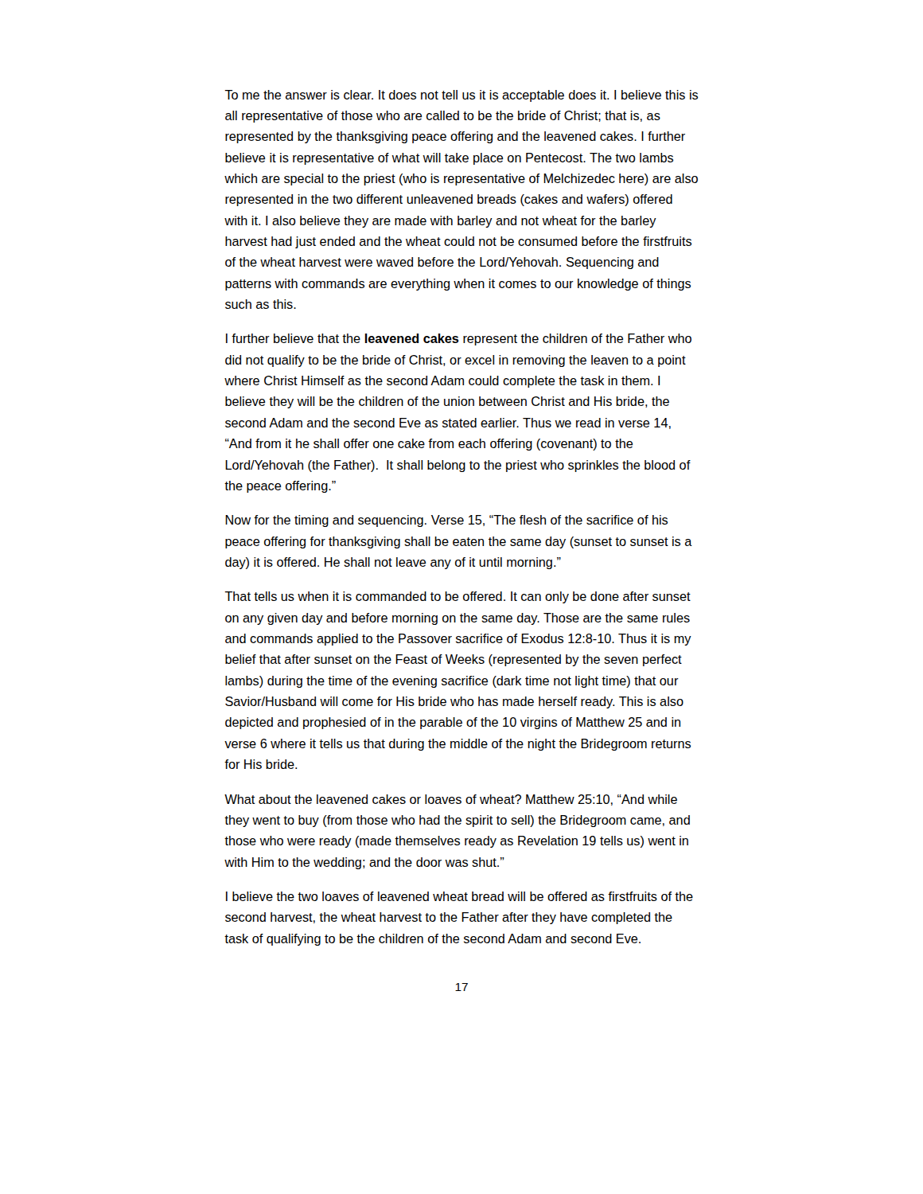To me the answer is clear. It does not tell us it is acceptable does it. I believe this is all representative of those who are called to be the bride of Christ; that is, as represented by the thanksgiving peace offering and the leavened cakes. I further believe it is representative of what will take place on Pentecost. The two lambs which are special to the priest (who is representative of Melchizedec here) are also represented in the two different unleavened breads (cakes and wafers) offered with it. I also believe they are made with barley and not wheat for the barley harvest had just ended and the wheat could not be consumed before the firstfruits of the wheat harvest were waved before the Lord/Yehovah. Sequencing and patterns with commands are everything when it comes to our knowledge of things such as this.
I further believe that the leavened cakes represent the children of the Father who did not qualify to be the bride of Christ, or excel in removing the leaven to a point where Christ Himself as the second Adam could complete the task in them. I believe they will be the children of the union between Christ and His bride, the second Adam and the second Eve as stated earlier. Thus we read in verse 14, “And from it he shall offer one cake from each offering (covenant) to the Lord/Yehovah (the Father). It shall belong to the priest who sprinkles the blood of the peace offering.”
Now for the timing and sequencing. Verse 15, “The flesh of the sacrifice of his peace offering for thanksgiving shall be eaten the same day (sunset to sunset is a day) it is offered. He shall not leave any of it until morning.”
That tells us when it is commanded to be offered. It can only be done after sunset on any given day and before morning on the same day. Those are the same rules and commands applied to the Passover sacrifice of Exodus 12:8-10. Thus it is my belief that after sunset on the Feast of Weeks (represented by the seven perfect lambs) during the time of the evening sacrifice (dark time not light time) that our Savior/Husband will come for His bride who has made herself ready. This is also depicted and prophesied of in the parable of the 10 virgins of Matthew 25 and in verse 6 where it tells us that during the middle of the night the Bridegroom returns for His bride.
What about the leavened cakes or loaves of wheat? Matthew 25:10, “And while they went to buy (from those who had the spirit to sell) the Bridegroom came, and those who were ready (made themselves ready as Revelation 19 tells us) went in with Him to the wedding; and the door was shut.”
I believe the two loaves of leavened wheat bread will be offered as firstfruits of the second harvest, the wheat harvest to the Father after they have completed the task of qualifying to be the children of the second Adam and second Eve.
17